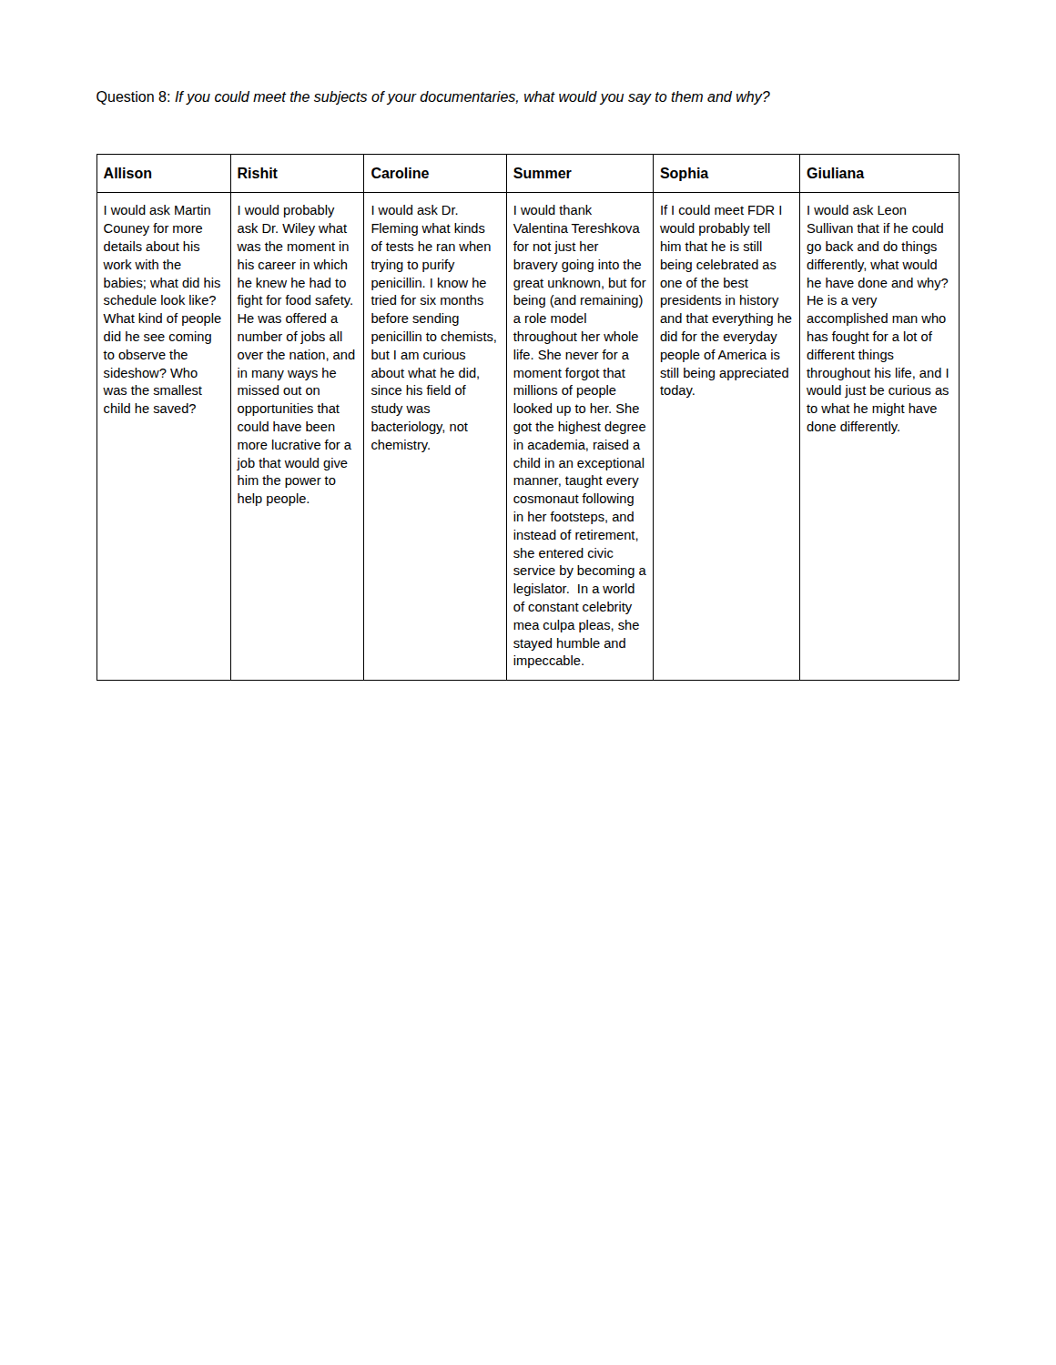Question 8: If you could meet the subjects of your documentaries, what would you say to them and why?
| Allison | Rishit | Caroline | Summer | Sophia | Giuliana |
| --- | --- | --- | --- | --- | --- |
| I would ask Martin Couney for more details about his work with the babies; what did his schedule look like? What kind of people did he see coming to observe the sideshow? Who was the smallest child he saved? | I would probably ask Dr. Wiley what was the moment in his career in which he knew he had to fight for food safety. He was offered a number of jobs all over the nation, and in many ways he missed out on opportunities that could have been more lucrative for a job that would give him the power to help people. | I would ask Dr. Fleming what kinds of tests he ran when trying to purify penicillin. I know he tried for six months before sending penicillin to chemists, but I am curious about what he did, since his field of study was bacteriology, not chemistry. | I would thank Valentina Tereshkova for not just her bravery going into the great unknown, but for being (and remaining) a role model throughout her whole life. She never for a moment forgot that millions of people looked up to her. She got the highest degree in academia, raised a child in an exceptional manner, taught every cosmonaut following in her footsteps, and instead of retirement, she entered civic service by becoming a legislator. In a world of constant celebrity mea culpa pleas, she stayed humble and impeccable. | If I could meet FDR I would probably tell him that he is still being celebrated as one of the best presidents in history and that everything he did for the everyday people of America is still being appreciated today. | I would ask Leon Sullivan that if he could go back and do things differently, what would he have done and why? He is a very accomplished man who has fought for a lot of different things throughout his life, and I would just be curious as to what he might have done differently. |